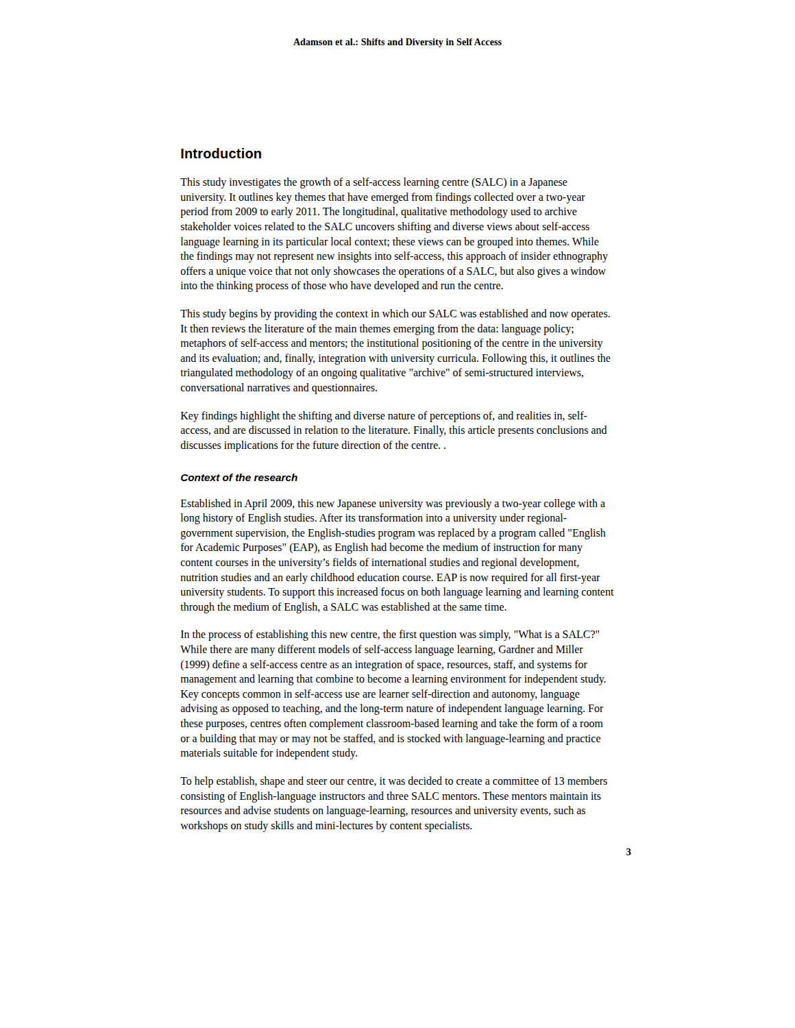Adamson et al.: Shifts and Diversity in Self Access
Introduction
This study investigates the growth of a self-access learning centre (SALC) in a Japanese university. It outlines key themes that have emerged from findings collected over a two-year period from 2009 to early 2011. The longitudinal, qualitative methodology used to archive stakeholder voices related to the SALC uncovers shifting and diverse views about self-access language learning in its particular local context; these views can be grouped into themes. While the findings may not represent new insights into self-access, this approach of insider ethnography offers a unique voice that not only showcases the operations of a SALC, but also gives a window into the thinking process of those who have developed and run the centre.
This study begins by providing the context in which our SALC was established and now operates. It then reviews the literature of the main themes emerging from the data: language policy; metaphors of self-access and mentors; the institutional positioning of the centre in the university and its evaluation; and, finally, integration with university curricula. Following this, it outlines the triangulated methodology of an ongoing qualitative "archive" of semi-structured interviews, conversational narratives and questionnaires.
Key findings highlight the shifting and diverse nature of perceptions of, and realities in, self-access, and are discussed in relation to the literature. Finally, this article presents conclusions and discusses implications for the future direction of the centre. .
Context of the research
Established in April 2009, this new Japanese university was previously a two-year college with a long history of English studies. After its transformation into a university under regional-government supervision, the English-studies program was replaced by a program called "English for Academic Purposes" (EAP), as English had become the medium of instruction for many content courses in the university’s fields of international studies and regional development, nutrition studies and an early childhood education course. EAP is now required for all first-year university students. To support this increased focus on both language learning and learning content through the medium of English, a SALC was established at the same time.
In the process of establishing this new centre, the first question was simply, "What is a SALC?" While there are many different models of self-access language learning, Gardner and Miller (1999) define a self-access centre as an integration of space, resources, staff, and systems for management and learning that combine to become a learning environment for independent study. Key concepts common in self-access use are learner self-direction and autonomy, language advising as opposed to teaching, and the long-term nature of independent language learning. For these purposes, centres often complement classroom-based learning and take the form of a room or a building that may or may not be staffed, and is stocked with language-learning and practice materials suitable for independent study.
To help establish, shape and steer our centre, it was decided to create a committee of 13 members consisting of English-language instructors and three SALC mentors. These mentors maintain its resources and advise students on language-learning, resources and university events, such as workshops on study skills and mini-lectures by content specialists.
3